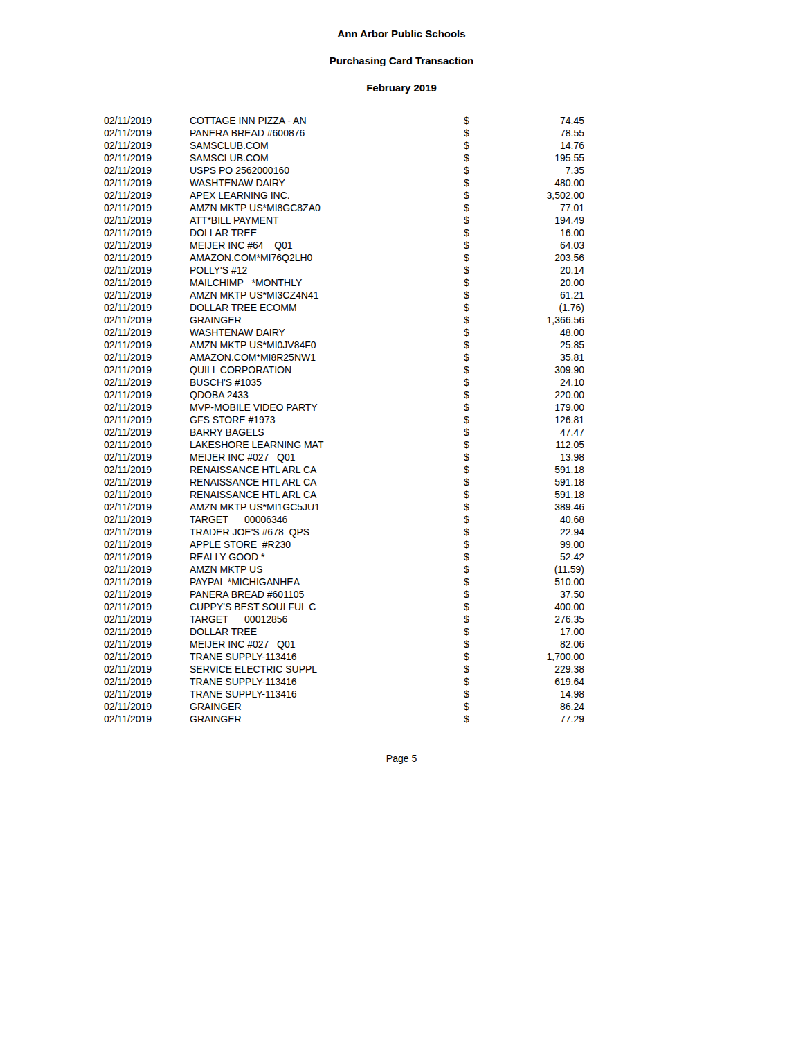Ann Arbor Public Schools
Purchasing Card Transaction
February 2019
| 02/11/2019 | COTTAGE INN PIZZA - AN | $ | 74.45 | |
| 02/11/2019 | PANERA BREAD #600876 | $ | 78.55 | |
| 02/11/2019 | SAMSCLUB.COM | $ | 14.76 | |
| 02/11/2019 | SAMSCLUB.COM | $ | 195.55 | |
| 02/11/2019 | USPS PO 2562000160 | $ | 7.35 | |
| 02/11/2019 | WASHTENAW DAIRY | $ | 480.00 | |
| 02/11/2019 | APEX LEARNING INC. | $ | 3,502.00 | |
| 02/11/2019 | AMZN MKTP US*MI8GC8ZA0 | $ | 77.01 | |
| 02/11/2019 | ATT*BILL PAYMENT | $ | 194.49 | |
| 02/11/2019 | DOLLAR TREE | $ | 16.00 | |
| 02/11/2019 | MEIJER INC #64 Q01 | $ | 64.03 | |
| 02/11/2019 | AMAZON.COM*MI76Q2LH0 | $ | 203.56 | |
| 02/11/2019 | POLLY'S #12 | $ | 20.14 | |
| 02/11/2019 | MAILCHIMP *MONTHLY | $ | 20.00 | |
| 02/11/2019 | AMZN MKTP US*MI3CZ4N41 | $ | 61.21 | |
| 02/11/2019 | DOLLAR TREE ECOMM | $ | (1.76) | |
| 02/11/2019 | GRAINGER | $ | 1,366.56 | |
| 02/11/2019 | WASHTENAW DAIRY | $ | 48.00 | |
| 02/11/2019 | AMZN MKTP US*MI0JV84F0 | $ | 25.85 | |
| 02/11/2019 | AMAZON.COM*MI8R25NW1 | $ | 35.81 | |
| 02/11/2019 | QUILL CORPORATION | $ | 309.90 | |
| 02/11/2019 | BUSCH'S #1035 | $ | 24.10 | |
| 02/11/2019 | QDOBA 2433 | $ | 220.00 | |
| 02/11/2019 | MVP-MOBILE VIDEO PARTY | $ | 179.00 | |
| 02/11/2019 | GFS STORE #1973 | $ | 126.81 | |
| 02/11/2019 | BARRY BAGELS | $ | 47.47 | |
| 02/11/2019 | LAKESHORE LEARNING MAT | $ | 112.05 | |
| 02/11/2019 | MEIJER INC #027 Q01 | $ | 13.98 | |
| 02/11/2019 | RENAISSANCE HTL ARL CA | $ | 591.18 | |
| 02/11/2019 | RENAISSANCE HTL ARL CA | $ | 591.18 | |
| 02/11/2019 | RENAISSANCE HTL ARL CA | $ | 591.18 | |
| 02/11/2019 | AMZN MKTP US*MI1GC5JU1 | $ | 389.46 | |
| 02/11/2019 | TARGET 00006346 | $ | 40.68 | |
| 02/11/2019 | TRADER JOE'S #678 QPS | $ | 22.94 | |
| 02/11/2019 | APPLE STORE #R230 | $ | 99.00 | |
| 02/11/2019 | REALLY GOOD * | $ | 52.42 | |
| 02/11/2019 | AMZN MKTP US | $ | (11.59) | |
| 02/11/2019 | PAYPAL *MICHIGANHEA | $ | 510.00 | |
| 02/11/2019 | PANERA BREAD #601105 | $ | 37.50 | |
| 02/11/2019 | CUPPY'S BEST SOULFUL C | $ | 400.00 | |
| 02/11/2019 | TARGET 00012856 | $ | 276.35 | |
| 02/11/2019 | DOLLAR TREE | $ | 17.00 | |
| 02/11/2019 | MEIJER INC #027 Q01 | $ | 82.06 | |
| 02/11/2019 | TRANE SUPPLY-113416 | $ | 1,700.00 | |
| 02/11/2019 | SERVICE ELECTRIC SUPPL | $ | 229.38 | |
| 02/11/2019 | TRANE SUPPLY-113416 | $ | 619.64 | |
| 02/11/2019 | TRANE SUPPLY-113416 | $ | 14.98 | |
| 02/11/2019 | GRAINGER | $ | 86.24 | |
| 02/11/2019 | GRAINGER | $ | 77.29 | |
Page 5